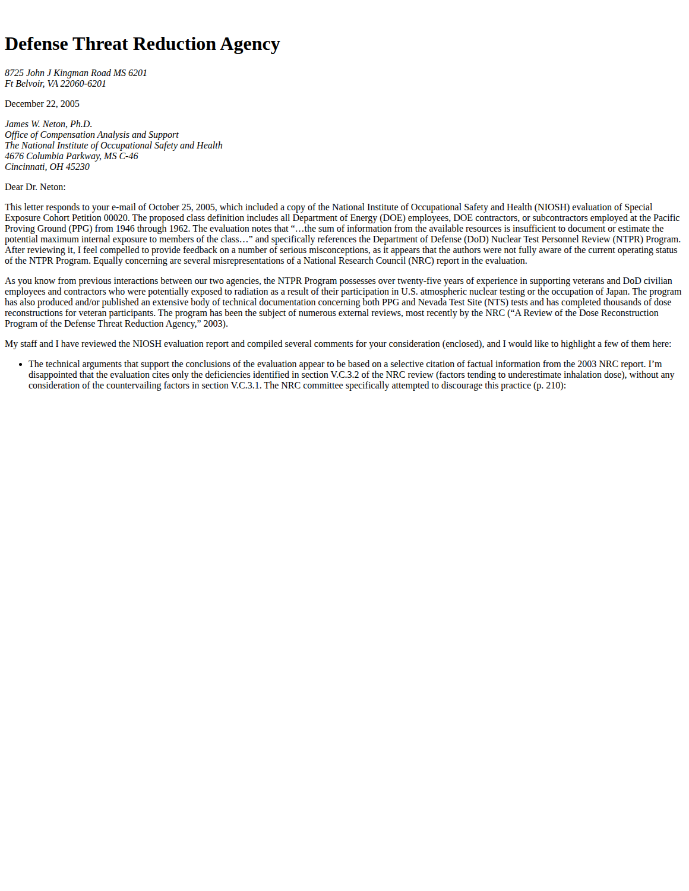Defense Threat Reduction Agency
8725 John J Kingman Road MS 6201
Ft Belvoir, VA 22060-6201
December 22, 2005
James W. Neton, Ph.D.
Office of Compensation Analysis and Support
The National Institute of Occupational Safety and Health
4676 Columbia Parkway, MS C-46
Cincinnati, OH 45230
Dear Dr. Neton:
This letter responds to your e-mail of October 25, 2005, which included a copy of the National Institute of Occupational Safety and Health (NIOSH) evaluation of Special Exposure Cohort Petition 00020. The proposed class definition includes all Department of Energy (DOE) employees, DOE contractors, or subcontractors employed at the Pacific Proving Ground (PPG) from 1946 through 1962. The evaluation notes that “…the sum of information from the available resources is insufficient to document or estimate the potential maximum internal exposure to members of the class…” and specifically references the Department of Defense (DoD) Nuclear Test Personnel Review (NTPR) Program. After reviewing it, I feel compelled to provide feedback on a number of serious misconceptions, as it appears that the authors were not fully aware of the current operating status of the NTPR Program. Equally concerning are several misrepresentations of a National Research Council (NRC) report in the evaluation.
As you know from previous interactions between our two agencies, the NTPR Program possesses over twenty-five years of experience in supporting veterans and DoD civilian employees and contractors who were potentially exposed to radiation as a result of their participation in U.S. atmospheric nuclear testing or the occupation of Japan. The program has also produced and/or published an extensive body of technical documentation concerning both PPG and Nevada Test Site (NTS) tests and has completed thousands of dose reconstructions for veteran participants. The program has been the subject of numerous external reviews, most recently by the NRC (“A Review of the Dose Reconstruction Program of the Defense Threat Reduction Agency,” 2003).
My staff and I have reviewed the NIOSH evaluation report and compiled several comments for your consideration (enclosed), and I would like to highlight a few of them here:
The technical arguments that support the conclusions of the evaluation appear to be based on a selective citation of factual information from the 2003 NRC report. I’m disappointed that the evaluation cites only the deficiencies identified in section V.C.3.2 of the NRC review (factors tending to underestimate inhalation dose), without any consideration of the countervailing factors in section V.C.3.1. The NRC committee specifically attempted to discourage this practice (p. 210):